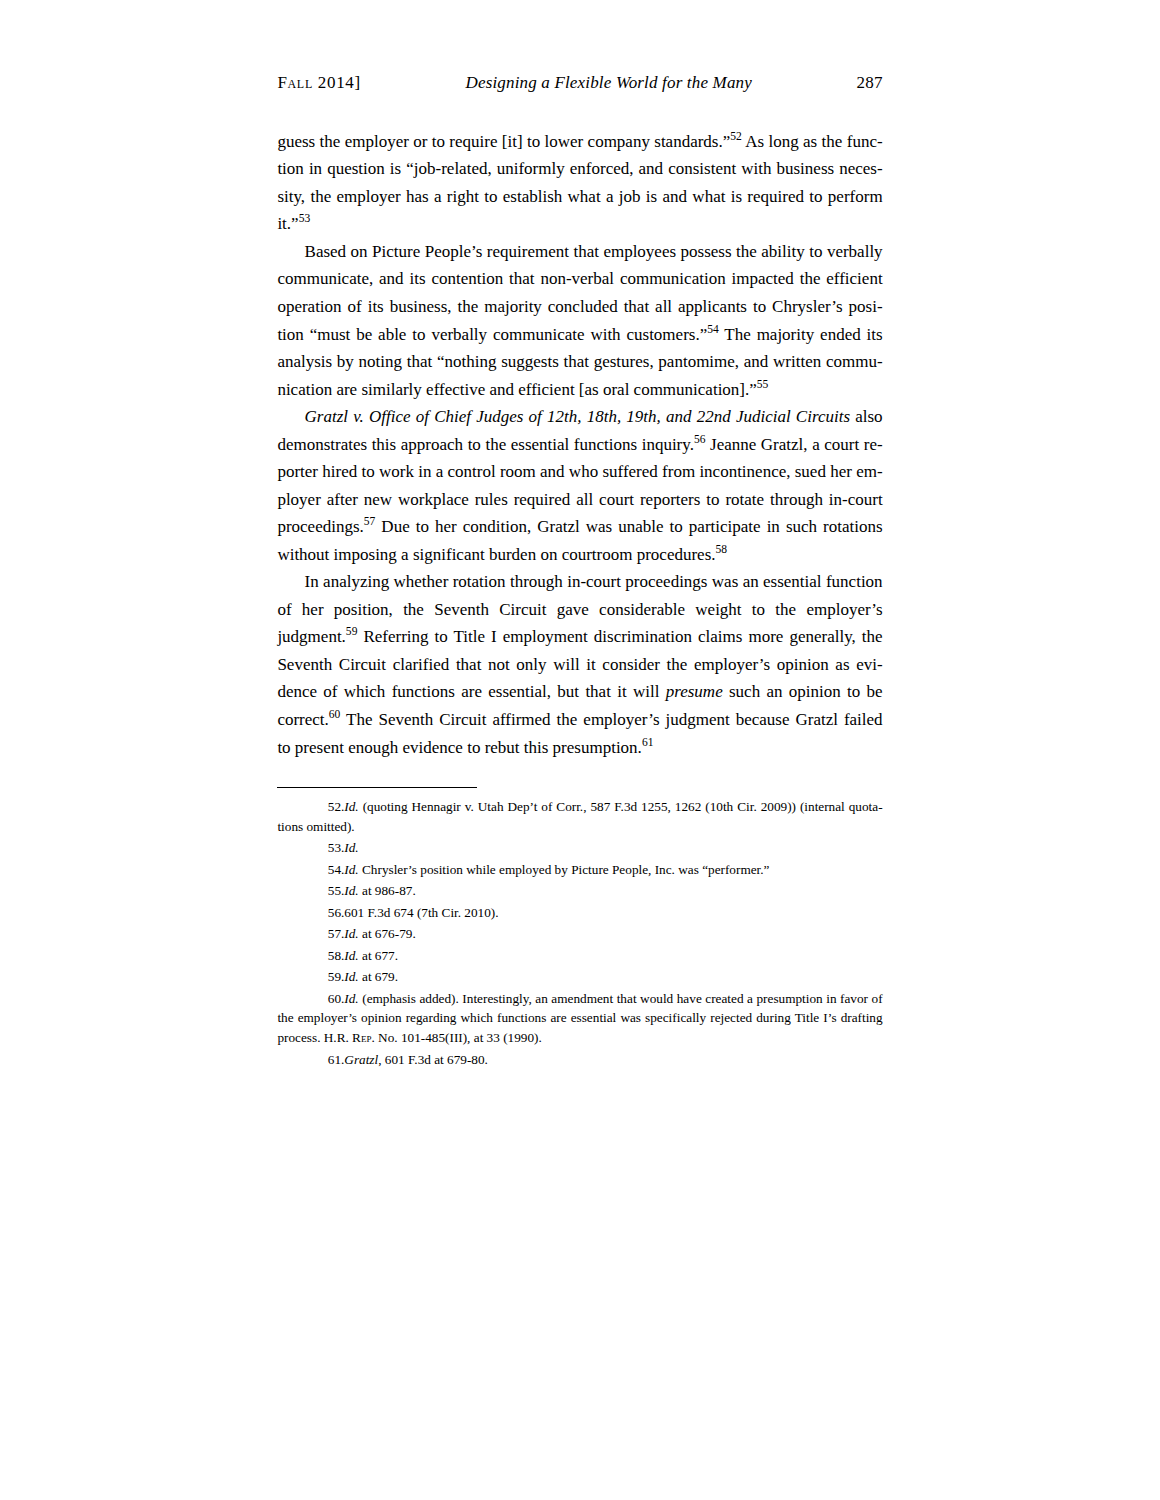Fall 2014] Designing a Flexible World for the Many 287
guess the employer or to require [it] to lower company standards.”52 As long as the function in question is “job-related, uniformly enforced, and consistent with business necessity, the employer has a right to establish what a job is and what is required to perform it.”53
Based on Picture People’s requirement that employees possess the ability to verbally communicate, and its contention that non-verbal communication impacted the efficient operation of its business, the majority concluded that all applicants to Chrysler’s position “must be able to verbally communicate with customers.”54 The majority ended its analysis by noting that “nothing suggests that gestures, pantomime, and written communication are similarly effective and efficient [as oral communication].”55
Gratzl v. Office of Chief Judges of 12th, 18th, 19th, and 22nd Judicial Circuits also demonstrates this approach to the essential functions inquiry.56 Jeanne Gratzl, a court reporter hired to work in a control room and who suffered from incontinence, sued her employer after new workplace rules required all court reporters to rotate through in-court proceedings.57 Due to her condition, Gratzl was unable to participate in such rotations without imposing a significant burden on courtroom procedures.58
In analyzing whether rotation through in-court proceedings was an essential function of her position, the Seventh Circuit gave considerable weight to the employer’s judgment.59 Referring to Title I employment discrimination claims more generally, the Seventh Circuit clarified that not only will it consider the employer’s opinion as evidence of which functions are essential, but that it will presume such an opinion to be correct.60 The Seventh Circuit affirmed the employer’s judgment because Gratzl failed to present enough evidence to rebut this presumption.61
52. Id. (quoting Hennagir v. Utah Dep’t of Corr., 587 F.3d 1255, 1262 (10th Cir. 2009)) (internal quotations omitted).
53. Id.
54. Id. Chrysler’s position while employed by Picture People, Inc. was “performer.”
55. Id. at 986-87.
56. 601 F.3d 674 (7th Cir. 2010).
57. Id. at 676-79.
58. Id. at 677.
59. Id. at 679.
60. Id. (emphasis added). Interestingly, an amendment that would have created a presumption in favor of the employer’s opinion regarding which functions are essential was specifically rejected during Title I’s drafting process. H.R. Rep. No. 101-485(III), at 33 (1990).
61. Gratzl, 601 F.3d at 679-80.